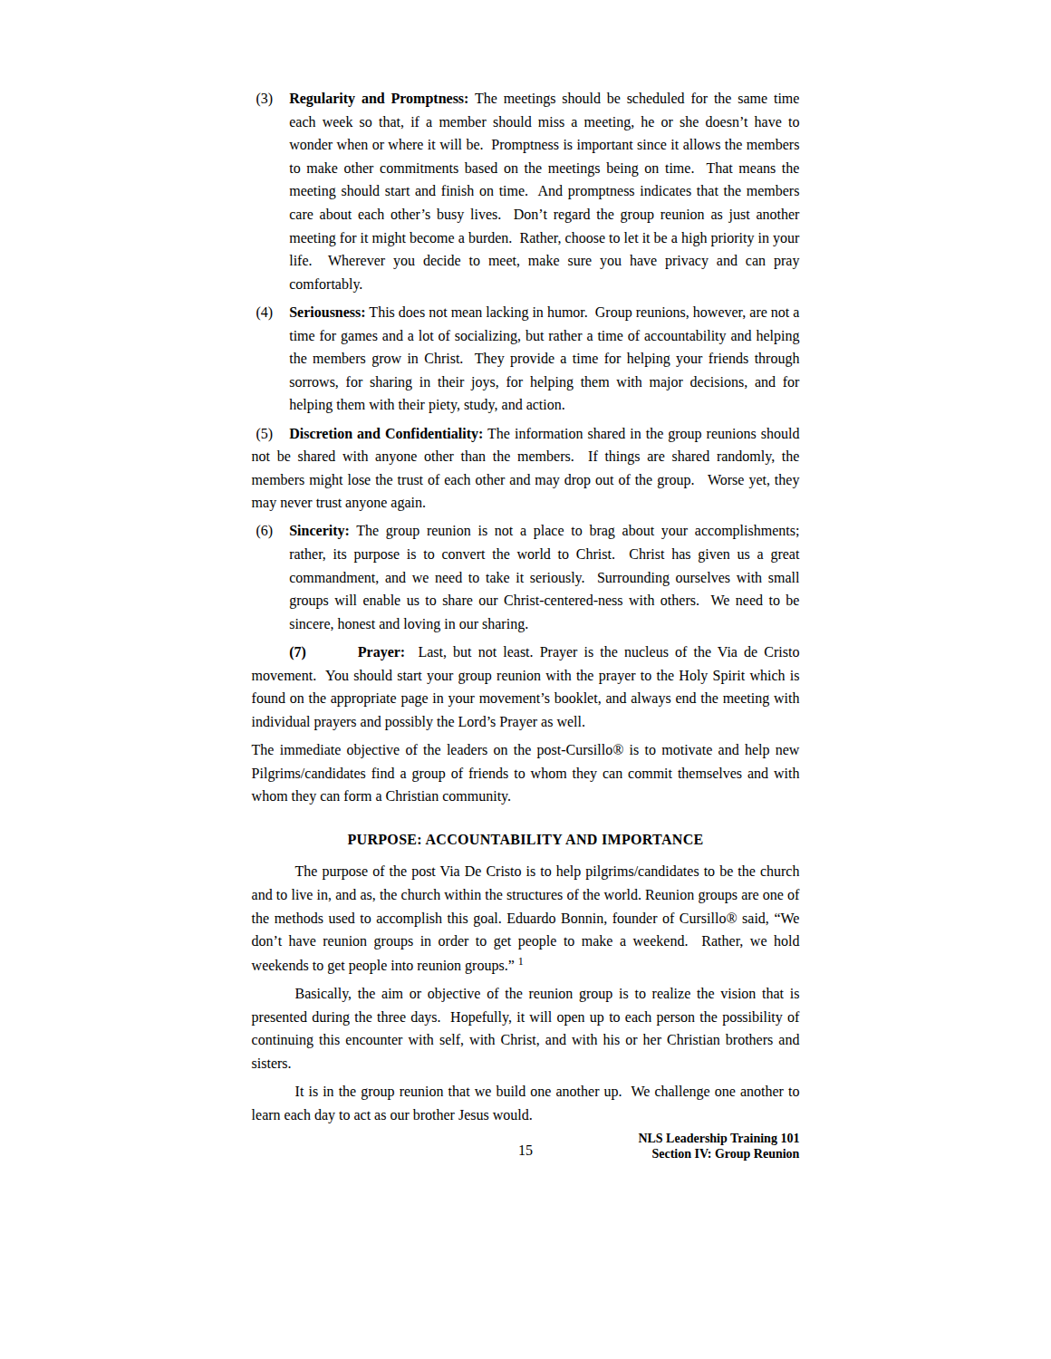(3)
Regularity and Promptness: The meetings should be scheduled for the same time each week so that, if a member should miss a meeting, he or she doesn’t have to wonder when or where it will be. Promptness is important since it allows the members to make other commitments based on the meetings being on time. That means the meeting should start and finish on time. And promptness indicates that the members care about each other’s busy lives. Don’t regard the group reunion as just another meeting for it might become a burden. Rather, choose to let it be a high priority in your life. Wherever you decide to meet, make sure you have privacy and can pray comfortably.
(4)
Seriousness: This does not mean lacking in humor. Group reunions, however, are not a time for games and a lot of socializing, but rather a time of accountability and helping the members grow in Christ. They provide a time for helping your friends through sorrows, for sharing in their joys, for helping them with major decisions, and for helping them with their piety, study, and action.
(5) Discretion and Confidentiality: The information shared in the group reunions should not be shared with anyone other than the members. If things are shared randomly, the members might lose the trust of each other and may drop out of the group. Worse yet, they may never trust anyone again.
(6)
Sincerity: The group reunion is not a place to brag about your accomplishments; rather, its purpose is to convert the world to Christ. Christ has given us a great commandment, and we need to take it seriously. Surrounding ourselves with small groups will enable us to share our Christ-centered-ness with others. We need to be sincere, honest and loving in our sharing.
(7) Prayer: Last, but not least. Prayer is the nucleus of the Via de Cristo movement. You should start your group reunion with the prayer to the Holy Spirit which is found on the appropriate page in your movement’s booklet, and always end the meeting with individual prayers and possibly the Lord’s Prayer as well.
The immediate objective of the leaders on the post-Cursillo® is to motivate and help new Pilgrims/candidates find a group of friends to whom they can commit themselves and with whom they can form a Christian community.
PURPOSE: ACCOUNTABILITY AND IMPORTANCE
The purpose of the post Via De Cristo is to help pilgrims/candidates to be the church and to live in, and as, the church within the structures of the world. Reunion groups are one of the methods used to accomplish this goal. Eduardo Bonnin, founder of Cursillo® said, “We don’t have reunion groups in order to get people to make a weekend. Rather, we hold weekends to get people into reunion groups.” 1
Basically, the aim or objective of the reunion group is to realize the vision that is presented during the three days. Hopefully, it will open up to each person the possibility of continuing this encounter with self, with Christ, and with his or her Christian brothers and sisters.
It is in the group reunion that we build one another up. We challenge one another to learn each day to act as our brother Jesus would.
15
NLS Leadership Training 101
Section IV: Group Reunion